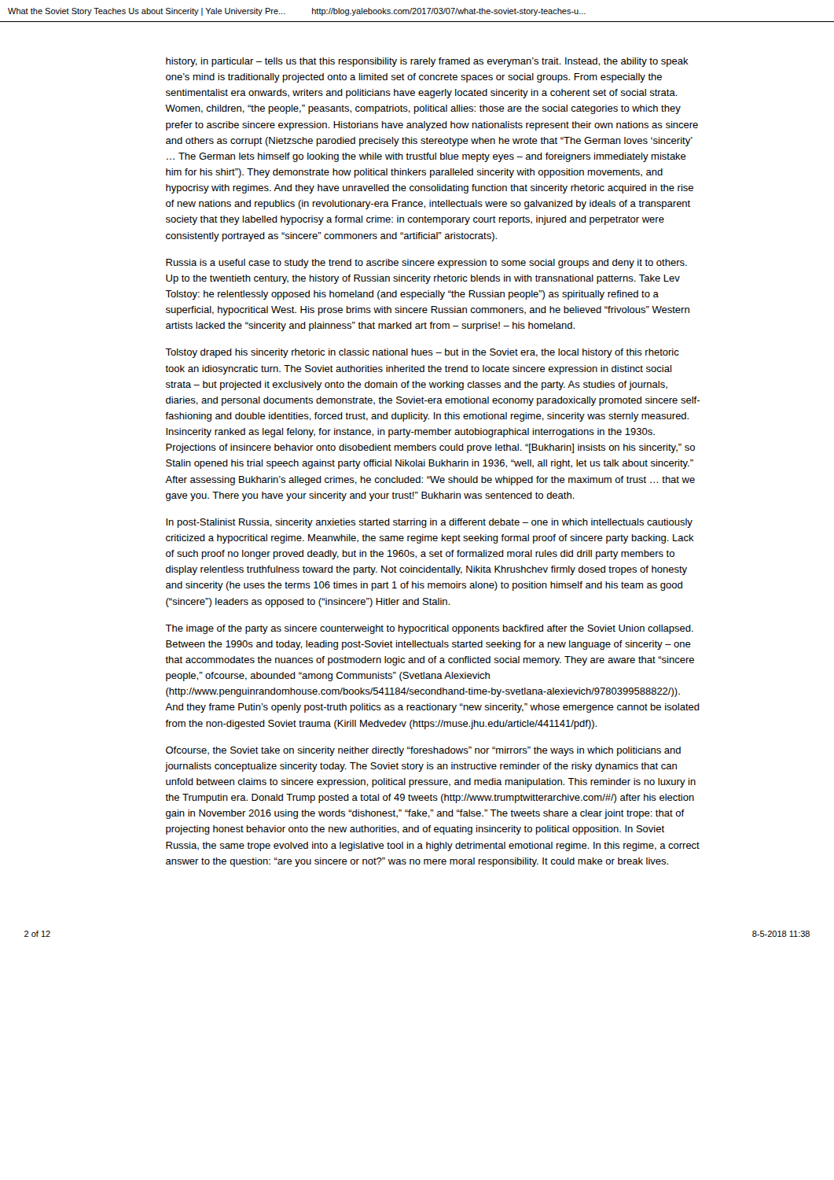What the Soviet Story Teaches Us about Sincerity | Yale University Pre... http://blog.yalebooks.com/2017/03/07/what-the-soviet-story-teaches-u...
history, in particular – tells us that this responsibility is rarely framed as everyman’s trait. Instead, the ability to speak one’s mind is traditionally projected onto a limited set of concrete spaces or social groups. From especially the sentimentalist era onwards, writers and politicians have eagerly located sincerity in a coherent set of social strata. Women, children, “the people,” peasants, compatriots, political allies: those are the social categories to which they prefer to ascribe sincere expression. Historians have analyzed how nationalists represent their own nations as sincere and others as corrupt (Nietzsche parodied precisely this stereotype when he wrote that “The German loves ‘sincerity’ … The German lets himself go looking the while with trustful blue mepty eyes – and foreigners immediately mistake him for his shirt”). They demonstrate how political thinkers paralleled sincerity with opposition movements, and hypocrisy with regimes. And they have unravelled the consolidating function that sincerity rhetoric acquired in the rise of new nations and republics (in revolutionary-era France, intellectuals were so galvanized by ideals of a transparent society that they labelled hypocrisy a formal crime: in contemporary court reports, injured and perpetrator were consistently portrayed as “sincere” commoners and “artificial” aristocrats).
Russia is a useful case to study the trend to ascribe sincere expression to some social groups and deny it to others. Up to the twentieth century, the history of Russian sincerity rhetoric blends in with transnational patterns. Take Lev Tolstoy: he relentlessly opposed his homeland (and especially “the Russian people”) as spiritually refined to a superficial, hypocritical West. His prose brims with sincere Russian commoners, and he believed “frivolous” Western artists lacked the “sincerity and plainness” that marked art from – surprise! – his homeland.
Tolstoy draped his sincerity rhetoric in classic national hues – but in the Soviet era, the local history of this rhetoric took an idiosyncratic turn. The Soviet authorities inherited the trend to locate sincere expression in distinct social strata – but projected it exclusively onto the domain of the working classes and the party. As studies of journals, diaries, and personal documents demonstrate, the Soviet-era emotional economy paradoxically promoted sincere self-fashioning and double identities, forced trust, and duplicity. In this emotional regime, sincerity was sternly measured. Insincerity ranked as legal felony, for instance, in party-member autobiographical interrogations in the 1930s. Projections of insincere behavior onto disobedient members could prove lethal. “[Bukharin] insists on his sincerity,” so Stalin opened his trial speech against party official Nikolai Bukharin in 1936, “well, all right, let us talk about sincerity.” After assessing Bukharin’s alleged crimes, he concluded: “We should be whipped for the maximum of trust … that we gave you. There you have your sincerity and your trust!” Bukharin was sentenced to death.
In post-Stalinist Russia, sincerity anxieties started starring in a different debate – one in which intellectuals cautiously criticized a hypocritical regime. Meanwhile, the same regime kept seeking formal proof of sincere party backing. Lack of such proof no longer proved deadly, but in the 1960s, a set of formalized moral rules did drill party members to display relentless truthfulness toward the party. Not coincidentally, Nikita Khrushchev firmly dosed tropes of honesty and sincerity (he uses the terms 106 times in part 1 of his memoirs alone) to position himself and his team as good (“sincere”) leaders as opposed to (“insincere”) Hitler and Stalin.
The image of the party as sincere counterweight to hypocritical opponents backfired after the Soviet Union collapsed. Between the 1990s and today, leading post-Soviet intellectuals started seeking for a new language of sincerity – one that accommodates the nuances of postmodern logic and of a conflicted social memory. They are aware that “sincere people,” ofcourse, abounded “among Communists” (Svetlana Alexievich (http://www.penguinrandomhouse.com/books/541184/secondhand-time-by-svetlana-alexievich/9780399588822/)). And they frame Putin’s openly post-truth politics as a reactionary “new sincerity,” whose emergence cannot be isolated from the non-digested Soviet trauma (Kirill Medvedev (https://muse.jhu.edu/article/441141/pdf)).
Ofcourse, the Soviet take on sincerity neither directly “foreshadows” nor “mirrors” the ways in which politicians and journalists conceptualize sincerity today. The Soviet story is an instructive reminder of the risky dynamics that can unfold between claims to sincere expression, political pressure, and media manipulation. This reminder is no luxury in the Trumputin era. Donald Trump posted a total of 49 tweets (http://www.trumptwitterarchive.com/#/) after his election gain in November 2016 using the words “dishonest,” “fake,” and “false.” The tweets share a clear joint trope: that of projecting honest behavior onto the new authorities, and of equating insincerity to political opposition. In Soviet Russia, the same trope evolved into a legislative tool in a highly detrimental emotional regime. In this regime, a correct answer to the question: “are you sincere or not?” was no mere moral responsibility. It could make or break lives.
2 of 12 8-5-2018 11:38